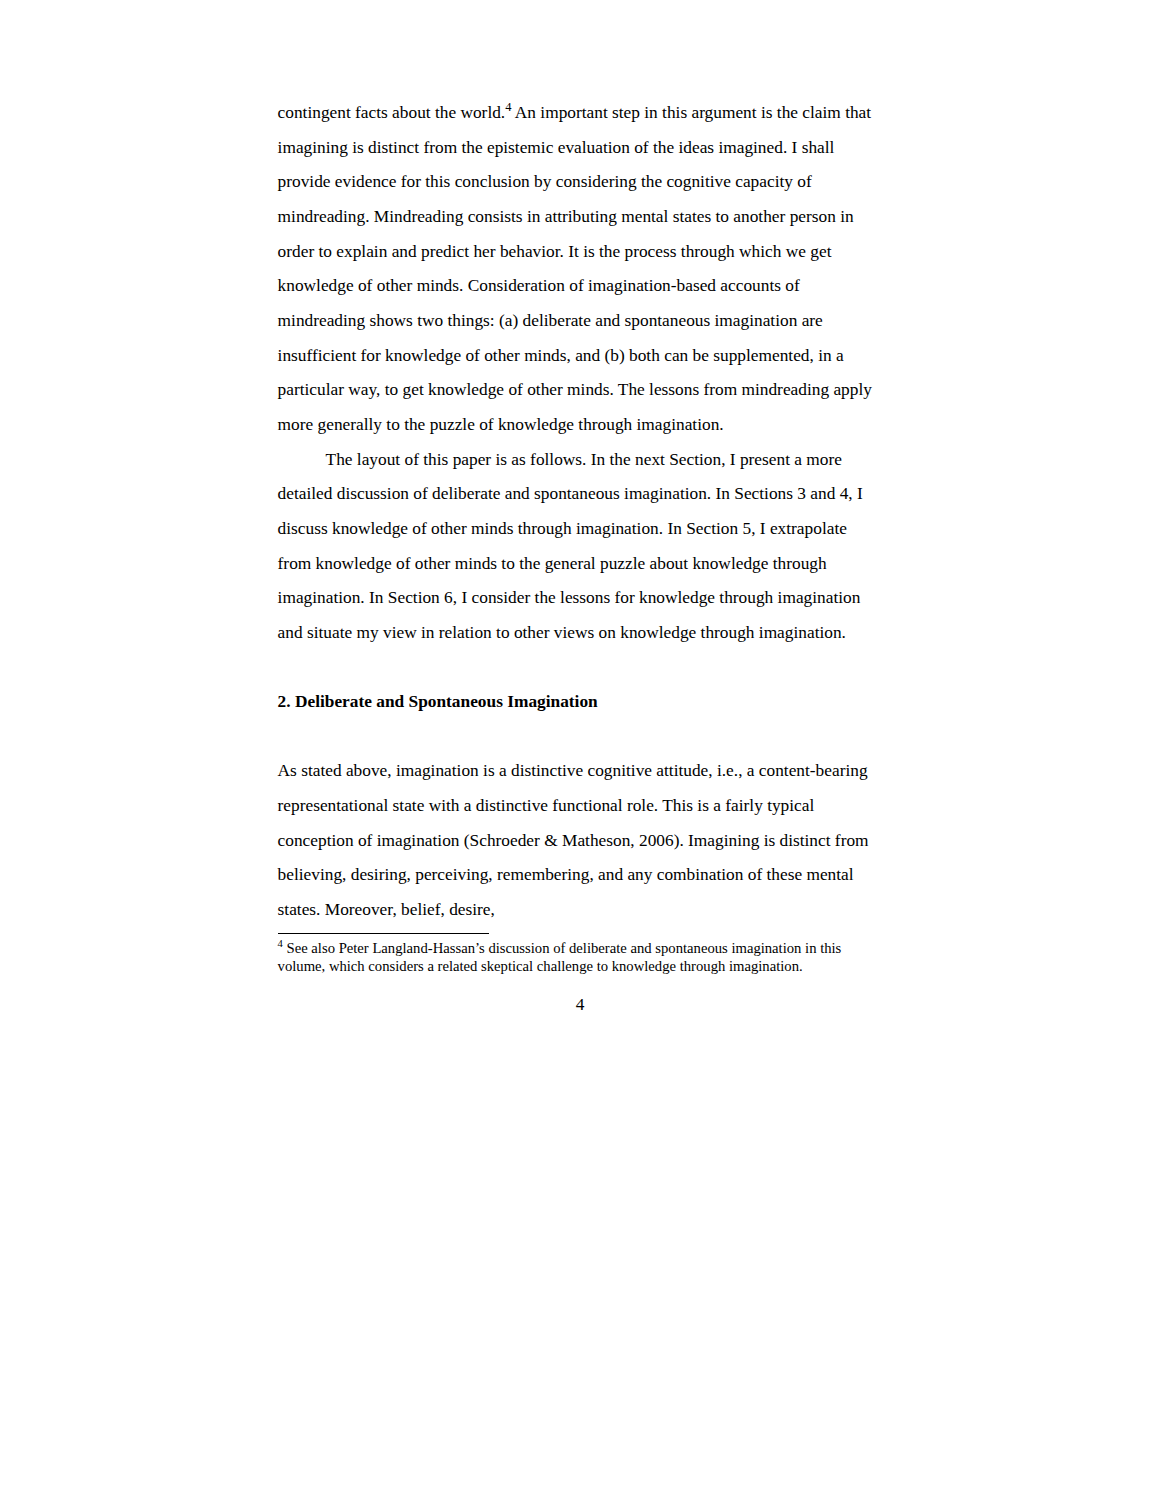contingent facts about the world.4 An important step in this argument is the claim that imagining is distinct from the epistemic evaluation of the ideas imagined. I shall provide evidence for this conclusion by considering the cognitive capacity of mindreading. Mindreading consists in attributing mental states to another person in order to explain and predict her behavior. It is the process through which we get knowledge of other minds. Consideration of imagination-based accounts of mindreading shows two things: (a) deliberate and spontaneous imagination are insufficient for knowledge of other minds, and (b) both can be supplemented, in a particular way, to get knowledge of other minds. The lessons from mindreading apply more generally to the puzzle of knowledge through imagination.
The layout of this paper is as follows. In the next Section, I present a more detailed discussion of deliberate and spontaneous imagination. In Sections 3 and 4, I discuss knowledge of other minds through imagination. In Section 5, I extrapolate from knowledge of other minds to the general puzzle about knowledge through imagination. In Section 6, I consider the lessons for knowledge through imagination and situate my view in relation to other views on knowledge through imagination.
2. Deliberate and Spontaneous Imagination
As stated above, imagination is a distinctive cognitive attitude, i.e., a content-bearing representational state with a distinctive functional role. This is a fairly typical conception of imagination (Schroeder & Matheson, 2006). Imagining is distinct from believing, desiring, perceiving, remembering, and any combination of these mental states. Moreover, belief, desire,
4 See also Peter Langland-Hassan’s discussion of deliberate and spontaneous imagination in this volume, which considers a related skeptical challenge to knowledge through imagination.
4